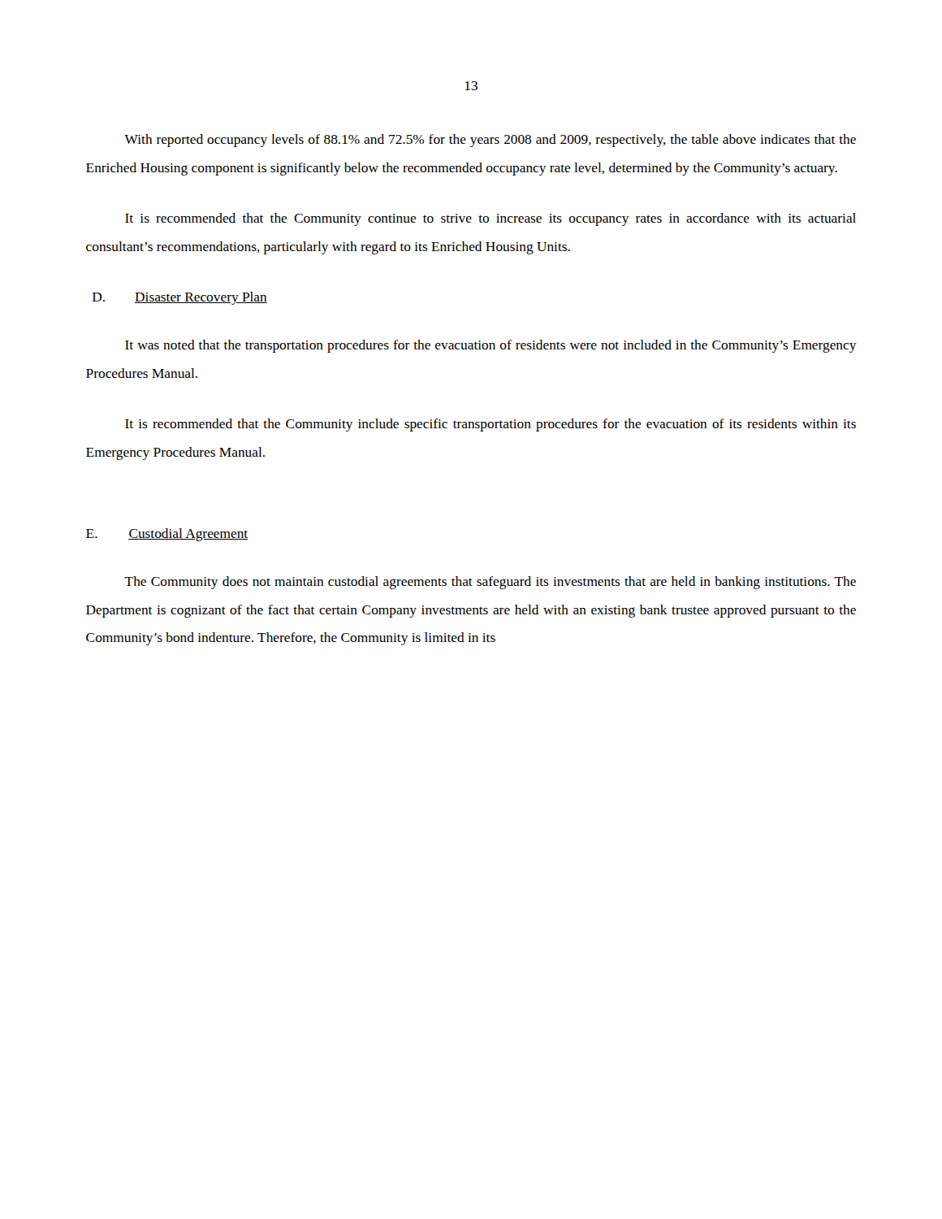13
With reported occupancy levels of 88.1% and 72.5% for the years 2008 and 2009, respectively, the table above indicates that the Enriched Housing component is significantly below the recommended occupancy rate level, determined by the Community’s actuary.
It is recommended that the Community continue to strive to increase its occupancy rates in accordance with its actuarial consultant’s recommendations, particularly with regard to its Enriched Housing Units.
D. Disaster Recovery Plan
It was noted that the transportation procedures for the evacuation of residents were not included in the Community’s Emergency Procedures Manual.
It is recommended that the Community include specific transportation procedures for the evacuation of its residents within its Emergency Procedures Manual.
E. Custodial Agreement
The Community does not maintain custodial agreements that safeguard its investments that are held in banking institutions. The Department is cognizant of the fact that certain Company investments are held with an existing bank trustee approved pursuant to the Community’s bond indenture. Therefore, the Community is limited in its